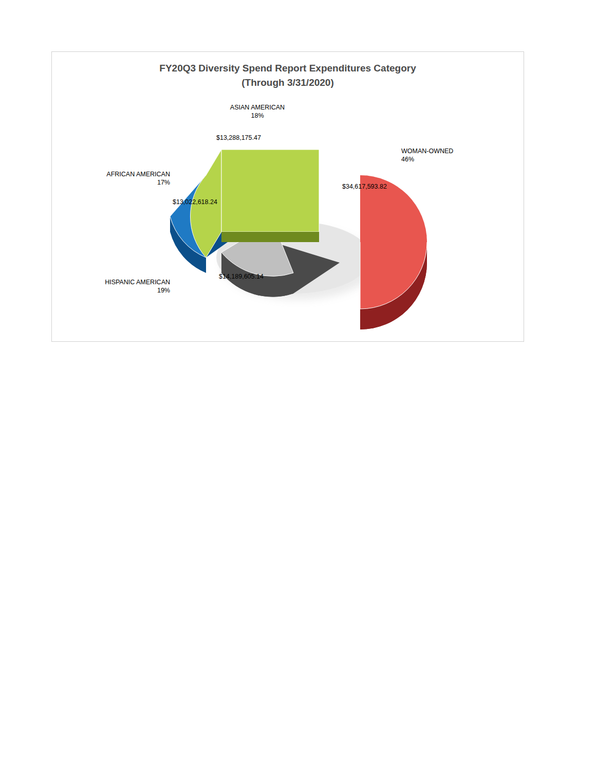FY20Q3 Diversity Spend Report Expenditures Category
(Through 3/31/2020)
ASIAN AMERICAN
18%
WOMAN-OWNED
46%
AFRICAN AMERICAN
17%
HISPANIC AMERICAN
19%
$13,288,175.47
$34,617,593.82
$13,022,618.24
$14,189,605.14